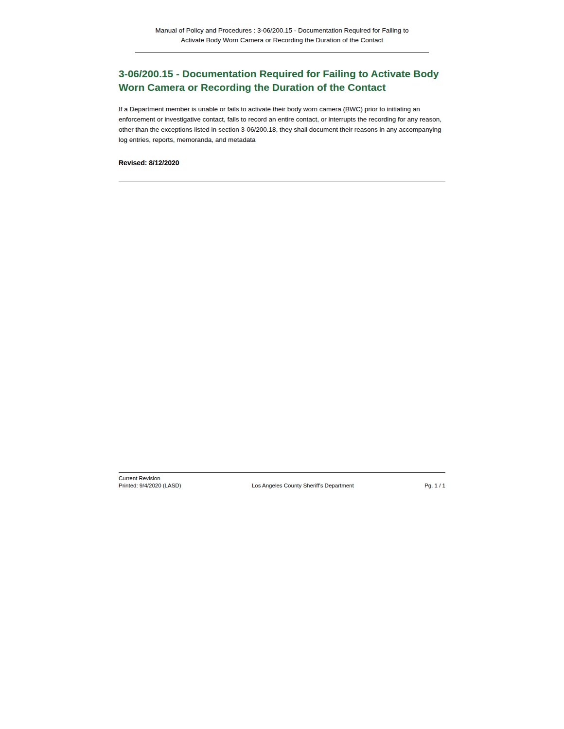Manual of Policy and Procedures : 3-06/200.15 - Documentation Required for Failing to Activate Body Worn Camera or Recording the Duration of the Contact
3-06/200.15 - Documentation Required for Failing to Activate Body Worn Camera or Recording the Duration of the Contact
If a Department member is unable or fails to activate their body worn camera (BWC) prior to initiating an enforcement or investigative contact, fails to record an entire contact, or interrupts the recording for any reason, other than the exceptions listed in section 3-06/200.18, they shall document their reasons in any accompanying log entries, reports, memoranda, and metadata
Revised: 8/12/2020
Current Revision
Printed: 9/4/2020 (LASD)
Los Angeles County Sheriff's Department
Pg. 1 / 1